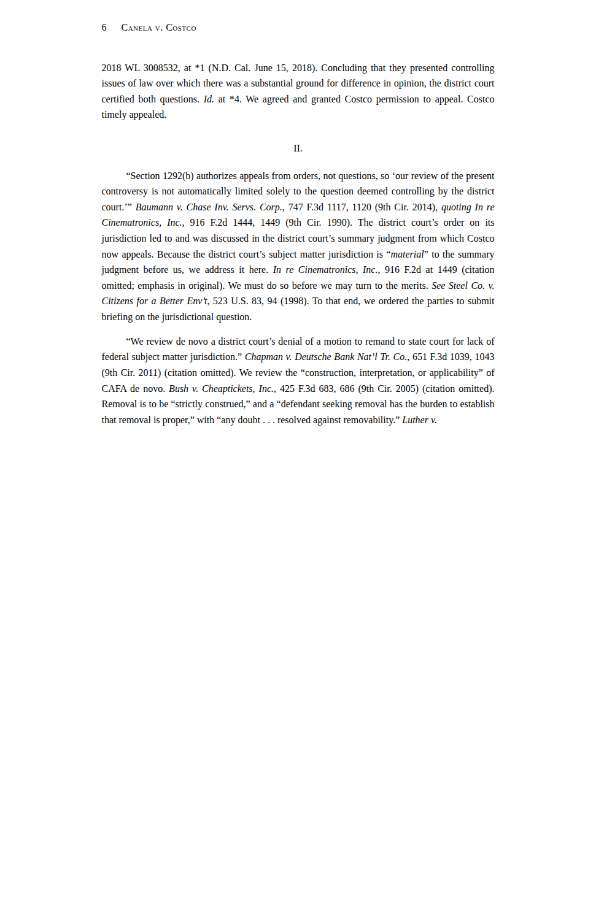6 Canela v. Costco
2018 WL 3008532, at *1 (N.D. Cal. June 15, 2018). Concluding that they presented controlling issues of law over which there was a substantial ground for difference in opinion, the district court certified both questions. Id. at *4. We agreed and granted Costco permission to appeal. Costco timely appealed.
II.
“Section 1292(b) authorizes appeals from orders, not questions, so ‘our review of the present controversy is not automatically limited solely to the question deemed controlling by the district court.’” Baumann v. Chase Inv. Servs. Corp., 747 F.3d 1117, 1120 (9th Cir. 2014), quoting In re Cinematronics, Inc., 916 F.2d 1444, 1449 (9th Cir. 1990). The district court’s order on its jurisdiction led to and was discussed in the district court’s summary judgment from which Costco now appeals. Because the district court’s subject matter jurisdiction is “material” to the summary judgment before us, we address it here. In re Cinematronics, Inc., 916 F.2d at 1449 (citation omitted; emphasis in original). We must do so before we may turn to the merits. See Steel Co. v. Citizens for a Better Env’t, 523 U.S. 83, 94 (1998). To that end, we ordered the parties to submit briefing on the jurisdictional question.
“We review de novo a district court’s denial of a motion to remand to state court for lack of federal subject matter jurisdiction.” Chapman v. Deutsche Bank Nat’l Tr. Co., 651 F.3d 1039, 1043 (9th Cir. 2011) (citation omitted). We review the “construction, interpretation, or applicability” of CAFA de novo. Bush v. Cheaptickets, Inc., 425 F.3d 683, 686 (9th Cir. 2005) (citation omitted). Removal is to be “strictly construed,” and a “defendant seeking removal has the burden to establish that removal is proper,” with “any doubt . . . resolved against removability.” Luther v.